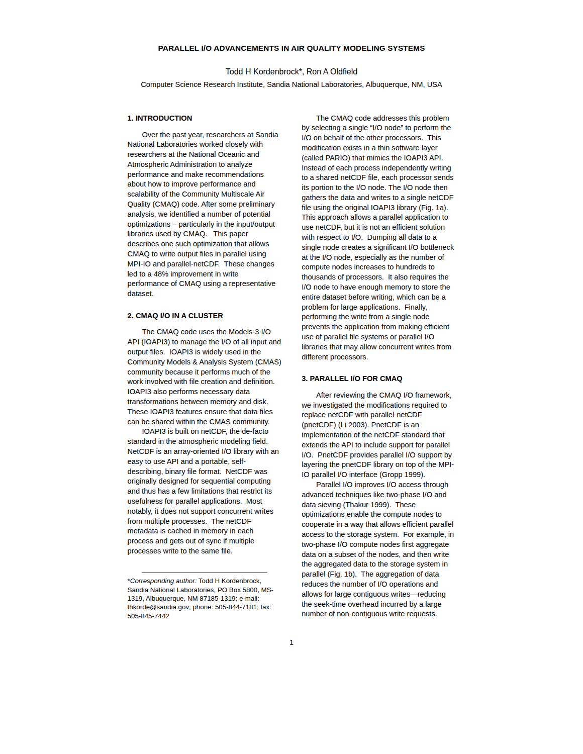PARALLEL I/O ADVANCEMENTS IN AIR QUALITY MODELING SYSTEMS
Todd H Kordenbrock*, Ron A Oldfield
Computer Science Research Institute, Sandia National Laboratories, Albuquerque, NM, USA
1. INTRODUCTION
Over the past year, researchers at Sandia National Laboratories worked closely with researchers at the National Oceanic and Atmospheric Administration to analyze performance and make recommendations about how to improve performance and scalability of the Community Multiscale Air Quality (CMAQ) code. After some preliminary analysis, we identified a number of potential optimizations – particularly in the input/output libraries used by CMAQ. This paper describes one such optimization that allows CMAQ to write output files in parallel using MPI-IO and parallel-netCDF. These changes led to a 48% improvement in write performance of CMAQ using a representative dataset.
2. CMAQ I/O IN A CLUSTER
The CMAQ code uses the Models-3 I/O API (IOAPI3) to manage the I/O of all input and output files. IOAPI3 is widely used in the Community Models & Analysis System (CMAS) community because it performs much of the work involved with file creation and definition. IOAPI3 also performs necessary data transformations between memory and disk. These IOAPI3 features ensure that data files can be shared within the CMAS community.
IOAPI3 is built on netCDF, the de-facto standard in the atmospheric modeling field. NetCDF is an array-oriented I/O library with an easy to use API and a portable, self-describing, binary file format. NetCDF was originally designed for sequential computing and thus has a few limitations that restrict its usefulness for parallel applications. Most notably, it does not support concurrent writes from multiple processes. The netCDF metadata is cached in memory in each process and gets out of sync if multiple processes write to the same file.
*Corresponding author: Todd H Kordenbrock, Sandia National Laboratories, PO Box 5800, MS-1319, Albuquerque, NM 87185-1319; e-mail: thkorde@sandia.gov; phone: 505-844-7181; fax: 505-845-7442
The CMAQ code addresses this problem by selecting a single “I/O node” to perform the I/O on behalf of the other processors. This modification exists in a thin software layer (called PARIO) that mimics the IOAPI3 API. Instead of each process independently writing to a shared netCDF file, each processor sends its portion to the I/O node. The I/O node then gathers the data and writes to a single netCDF file using the original IOAPI3 library (Fig. 1a). This approach allows a parallel application to use netCDF, but it is not an efficient solution with respect to I/O. Dumping all data to a single node creates a significant I/O bottleneck at the I/O node, especially as the number of compute nodes increases to hundreds to thousands of processors. It also requires the I/O node to have enough memory to store the entire dataset before writing, which can be a problem for large applications. Finally, performing the write from a single node prevents the application from making efficient use of parallel file systems or parallel I/O libraries that may allow concurrent writes from different processors.
3. PARALLEL I/O FOR CMAQ
After reviewing the CMAQ I/O framework, we investigated the modifications required to replace netCDF with parallel-netCDF (pnetCDF) (Li 2003). PnetCDF is an implementation of the netCDF standard that extends the API to include support for parallel I/O. PnetCDF provides parallel I/O support by layering the pnetCDF library on top of the MPI-IO parallel I/O interface (Gropp 1999).
Parallel I/O improves I/O access through advanced techniques like two-phase I/O and data sieving (Thakur 1999). These optimizations enable the compute nodes to cooperate in a way that allows efficient parallel access to the storage system. For example, in two-phase I/O compute nodes first aggregate data on a subset of the nodes, and then write the aggregated data to the storage system in parallel (Fig. 1b). The aggregation of data reduces the number of I/O operations and allows for large contiguous writes—reducing the seek-time overhead incurred by a large number of non-contiguous write requests.
1